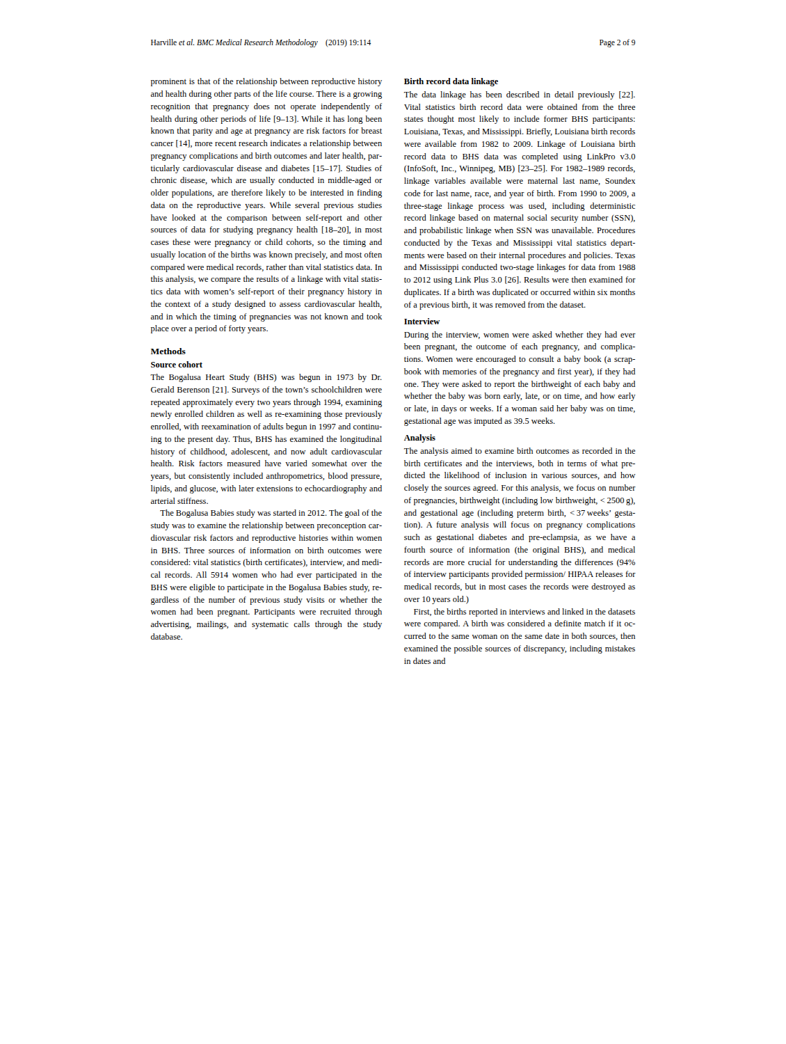Harville et al. BMC Medical Research Methodology (2019) 19:114
Page 2 of 9
prominent is that of the relationship between reproductive history and health during other parts of the life course. There is a growing recognition that pregnancy does not operate independently of health during other periods of life [9–13]. While it has long been known that parity and age at pregnancy are risk factors for breast cancer [14], more recent research indicates a relationship between pregnancy complications and birth outcomes and later health, particularly cardiovascular disease and diabetes [15–17]. Studies of chronic disease, which are usually conducted in middle-aged or older populations, are therefore likely to be interested in finding data on the reproductive years. While several previous studies have looked at the comparison between self-report and other sources of data for studying pregnancy health [18–20], in most cases these were pregnancy or child cohorts, so the timing and usually location of the births was known precisely, and most often compared were medical records, rather than vital statistics data. In this analysis, we compare the results of a linkage with vital statistics data with women’s self-report of their pregnancy history in the context of a study designed to assess cardiovascular health, and in which the timing of pregnancies was not known and took place over a period of forty years.
Methods
Source cohort
The Bogalusa Heart Study (BHS) was begun in 1973 by Dr. Gerald Berenson [21]. Surveys of the town’s schoolchildren were repeated approximately every two years through 1994, examining newly enrolled children as well as re-examining those previously enrolled, with reexamination of adults begun in 1997 and continuing to the present day. Thus, BHS has examined the longitudinal history of childhood, adolescent, and now adult cardiovascular health. Risk factors measured have varied somewhat over the years, but consistently included anthropometrics, blood pressure, lipids, and glucose, with later extensions to echocardiography and arterial stiffness.
The Bogalusa Babies study was started in 2012. The goal of the study was to examine the relationship between preconception cardiovascular risk factors and reproductive histories within women in BHS. Three sources of information on birth outcomes were considered: vital statistics (birth certificates), interview, and medical records. All 5914 women who had ever participated in the BHS were eligible to participate in the Bogalusa Babies study, regardless of the number of previous study visits or whether the women had been pregnant. Participants were recruited through advertising, mailings, and systematic calls through the study database.
Birth record data linkage
The data linkage has been described in detail previously [22]. Vital statistics birth record data were obtained from the three states thought most likely to include former BHS participants: Louisiana, Texas, and Mississippi. Briefly, Louisiana birth records were available from 1982 to 2009. Linkage of Louisiana birth record data to BHS data was completed using LinkPro v3.0 (InfoSoft, Inc., Winnipeg, MB) [23–25]. For 1982–1989 records, linkage variables available were maternal last name, Soundex code for last name, race, and year of birth. From 1990 to 2009, a three-stage linkage process was used, including deterministic record linkage based on maternal social security number (SSN), and probabilistic linkage when SSN was unavailable. Procedures conducted by the Texas and Mississippi vital statistics departments were based on their internal procedures and policies. Texas and Mississippi conducted two-stage linkages for data from 1988 to 2012 using Link Plus 3.0 [26]. Results were then examined for duplicates. If a birth was duplicated or occurred within six months of a previous birth, it was removed from the dataset.
Interview
During the interview, women were asked whether they had ever been pregnant, the outcome of each pregnancy, and complications. Women were encouraged to consult a baby book (a scrapbook with memories of the pregnancy and first year), if they had one. They were asked to report the birthweight of each baby and whether the baby was born early, late, or on time, and how early or late, in days or weeks. If a woman said her baby was on time, gestational age was imputed as 39.5 weeks.
Analysis
The analysis aimed to examine birth outcomes as recorded in the birth certificates and the interviews, both in terms of what predicted the likelihood of inclusion in various sources, and how closely the sources agreed. For this analysis, we focus on number of pregnancies, birthweight (including low birthweight, < 2500 g), and gestational age (including preterm birth, < 37 weeks’ gestation). A future analysis will focus on pregnancy complications such as gestational diabetes and pre-eclampsia, as we have a fourth source of information (the original BHS), and medical records are more crucial for understanding the differences (94% of interview participants provided permission/ HIPAA releases for medical records, but in most cases the records were destroyed as over 10 years old.)
First, the births reported in interviews and linked in the datasets were compared. A birth was considered a definite match if it occurred to the same woman on the same date in both sources, then examined the possible sources of discrepancy, including mistakes in dates and